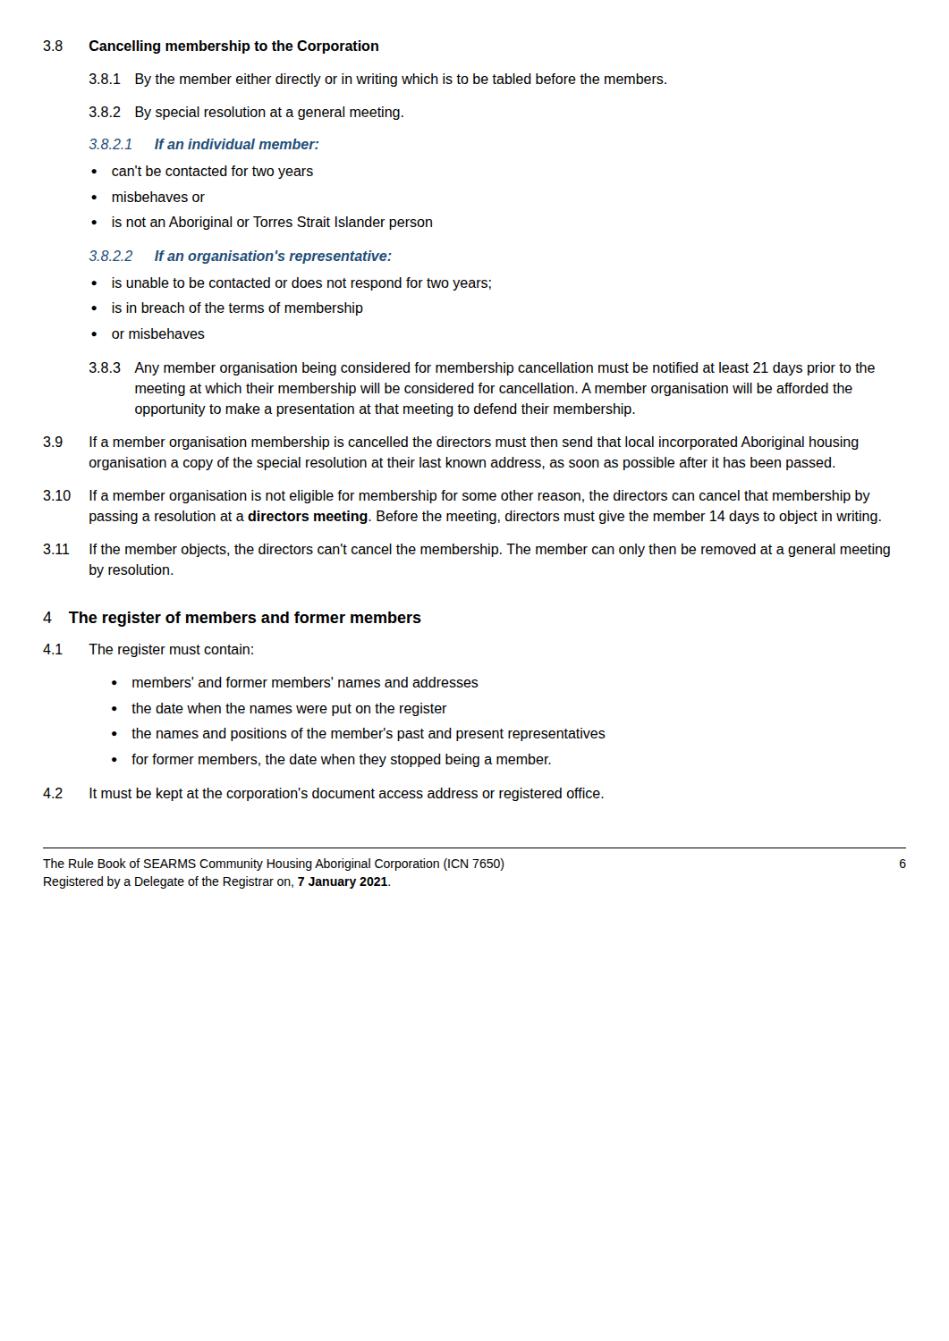3.8
Cancelling membership to the Corporation
3.8.1
By the member either directly or in writing which is to be tabled before the members.
3.8.2
By special resolution at a general meeting.
3.8.2.1
If an individual member:
can't be contacted for two years
misbehaves or
is not an Aboriginal or Torres Strait Islander person
3.8.2.2
If an organisation's representative:
is unable to be contacted or does not respond for two years;
is in breach of the terms of membership
or misbehaves
3.8.3
Any member organisation being considered for membership cancellation must be notified at least 21 days prior to the meeting at which their membership will be considered for cancellation. A member organisation will be afforded the opportunity to make a presentation at that meeting to defend their membership.
3.9
If a member organisation membership is cancelled the directors must then send that local incorporated Aboriginal housing organisation a copy of the special resolution at their last known address, as soon as possible after it has been passed.
3.10
If a member organisation is not eligible for membership for some other reason, the directors can cancel that membership by passing a resolution at a directors meeting. Before the meeting, directors must give the member 14 days to object in writing.
3.11
If the member objects, the directors can't cancel the membership. The member can only then be removed at a general meeting by resolution.
4 The register of members and former members
4.1
The register must contain:
members' and former members' names and addresses
the date when the names were put on the register
the names and positions of the member's past and present representatives
for former members, the date when they stopped being a member.
4.2
It must be kept at the corporation's document access address or registered office.
The Rule Book of SEARMS Community Housing Aboriginal Corporation (ICN 7650)
Registered by a Delegate of the Registrar on, 7 January 2021.
6